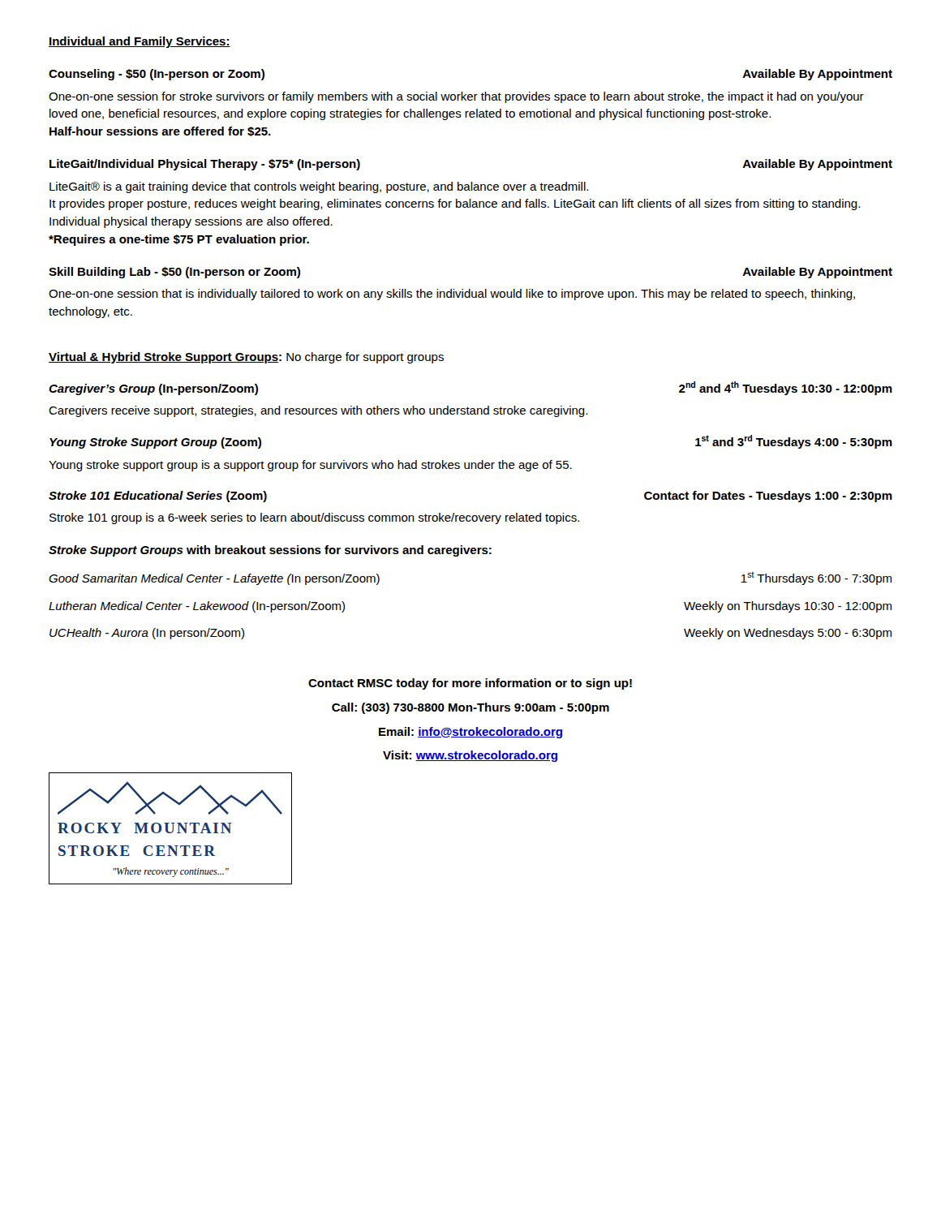Individual and Family Services:
Counseling - $50 (In-person or Zoom) Available By Appointment
One-on-one session for stroke survivors or family members with a social worker that provides space to learn about stroke, the impact it had on you/your loved one, beneficial resources, and explore coping strategies for challenges related to emotional and physical functioning post-stroke.
Half-hour sessions are offered for $25.
LiteGait/Individual Physical Therapy - $75* (In-person) Available By Appointment
LiteGait® is a gait training device that controls weight bearing, posture, and balance over a treadmill.
It provides proper posture, reduces weight bearing, eliminates concerns for balance and falls. LiteGait can lift clients of all sizes from sitting to standing. Individual physical therapy sessions are also offered.
*Requires a one-time $75 PT evaluation prior.
Skill Building Lab - $50 (In-person or Zoom) Available By Appointment
One-on-one session that is individually tailored to work on any skills the individual would like to improve upon. This may be related to speech, thinking, technology, etc.
Virtual & Hybrid Stroke Support Groups: No charge for support groups
Caregiver’s Group (In-person/Zoom) 2nd and 4th Tuesdays 10:30 - 12:00pm
Caregivers receive support, strategies, and resources with others who understand stroke caregiving.
Young Stroke Support Group (Zoom) 1st and 3rd Tuesdays 4:00 - 5:30pm
Young stroke support group is a support group for survivors who had strokes under the age of 55.
Stroke 101 Educational Series (Zoom) Contact for Dates - Tuesdays 1:00 - 2:30pm
Stroke 101 group is a 6-week series to learn about/discuss common stroke/recovery related topics.
Stroke Support Groups with breakout sessions for survivors and caregivers:
Good Samaritan Medical Center - Lafayette (In person/Zoom) 1st Thursdays 6:00 - 7:30pm
Lutheran Medical Center - Lakewood (In-person/Zoom) Weekly on Thursdays 10:30 - 12:00pm
UCHealth - Aurora (In person/Zoom) Weekly on Wednesdays 5:00 - 6:30pm
Contact RMSC today for more information or to sign up!
Call: (303) 730-8800 Mon-Thurs 9:00am - 5:00pm
Email: info@strokecolorado.org
Visit: www.strokecolorado.org
ROCKY MOUNTAIN
STROKE CENTER
"Where recovery continues..."